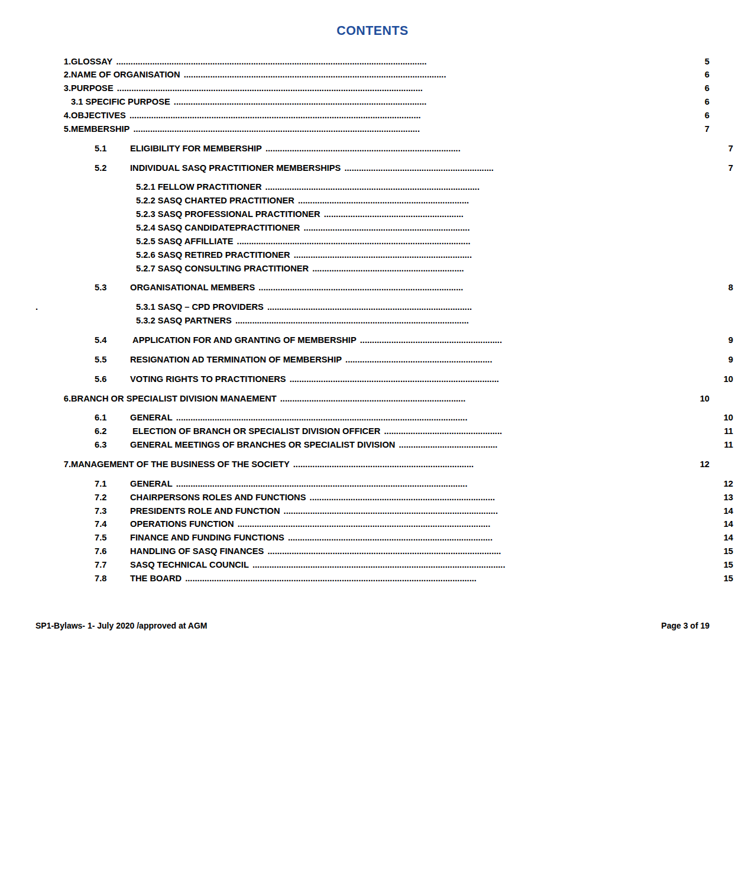CONTENTS
| 1. | GLOSSAY ................................................................................................................................. 5 |
| 2. | NAME OF ORGANISATION ............................................................................................................. 6 |
| 3. | PURPOSE ............................................................................................................................... 6 |
| | 3.1 SPECIFIC PURPOSE ......................................................................................................... 6 |
| 4. | OBJECTIVES ......................................................................................................................... 6 |
| 5. | MEMBERSHIP ....................................................................................................................... 7 |
| | 5.1 ELIGIBILITY FOR MEMBERSHIP ................................................................................. 7 |
| | 5.2 INDIVIDUAL SASQ PRACTITIONER MEMBERSHIPS .............................................................. 7 |
| | 5.2.1 FELLOW PRACTITIONER ......................................................................................... 7 |
| | 5.2.2 SASQ CHARTED PRACTITIONER ....................................................................... 7 |
| | 5.2.3 SASQ PROFESSIONAL PRACTITIONER .......................................................... 7 |
| | 5.2.4 SASQ CANDIDATEPRACTITIONER ..................................................................... 7 |
| | 5.2.5 SASQ AFFILLIATE ................................................................................................. 8 |
| | 5.2.6 SASQ RETIRED PRACTITIONER .......................................................................... 8 |
| | 5.2.7 SASQ CONSULTING PRACTITIONER ............................................................... 8 |
| | 5.3 ORGANISATIONAL MEMBERS ..................................................................................... 8 |
| . | 5.3.1 SASQ – CPD PROVIDERS ..................................................................................... 8 |
| | 5.3.2 SASQ PARTNERS ................................................................................................. 8 |
| | 5.4 APPLICATION FOR AND GRANTING OF MEMBERSHIP ........................................................... 9 |
| | 5.5 RESIGNATION AD TERMINATION OF MEMBERSHIP ............................................................. 9 |
| | 5.6 VOTING RIGHTS TO PRACTITIONERS ....................................................................................... 10 |
| 6. | BRANCH OR SPECIALIST DIVISION MANAEMENT ............................................................................. 10 |
| | 6.1 GENERAL ......................................................................................................................... 10 |
| | 6.2 ELECTION OF BRANCH OR SPECIALIST DIVISION OFFICER ................................................. 11 |
| | 6.3 GENERAL MEETINGS OF BRANCHES OR SPECIALIST DIVISION ......................................... 11 |
| 7. | MANAGEMENT OF THE BUSINESS OF THE SOCIETY ........................................................................... 12 |
| | 7.1 GENERAL ......................................................................................................................... 12 |
| | 7.2 CHAIRPERSONS ROLES AND FUNCTIONS ............................................................................. 13 |
| | 7.3 PRESIDENTS ROLE AND FUNCTION ......................................................................................... 14 |
| | 7.4 OPERATIONS FUNCTION ......................................................................................................... 14 |
| | 7.5 FINANCE AND FUNDING FUNCTIONS ..................................................................................... 14 |
| | 7.6 HANDLING OF SASQ FINANCES ................................................................................................. 15 |
| | 7.7 SASQ TECHNICAL COUNCIL ......................................................................................................... 15 |
| | 7.8 THE BOARD ......................................................................................................................... 15 |
SP1-Bylaws- 1- July 2020 /approved at AGM Page 3 of 19